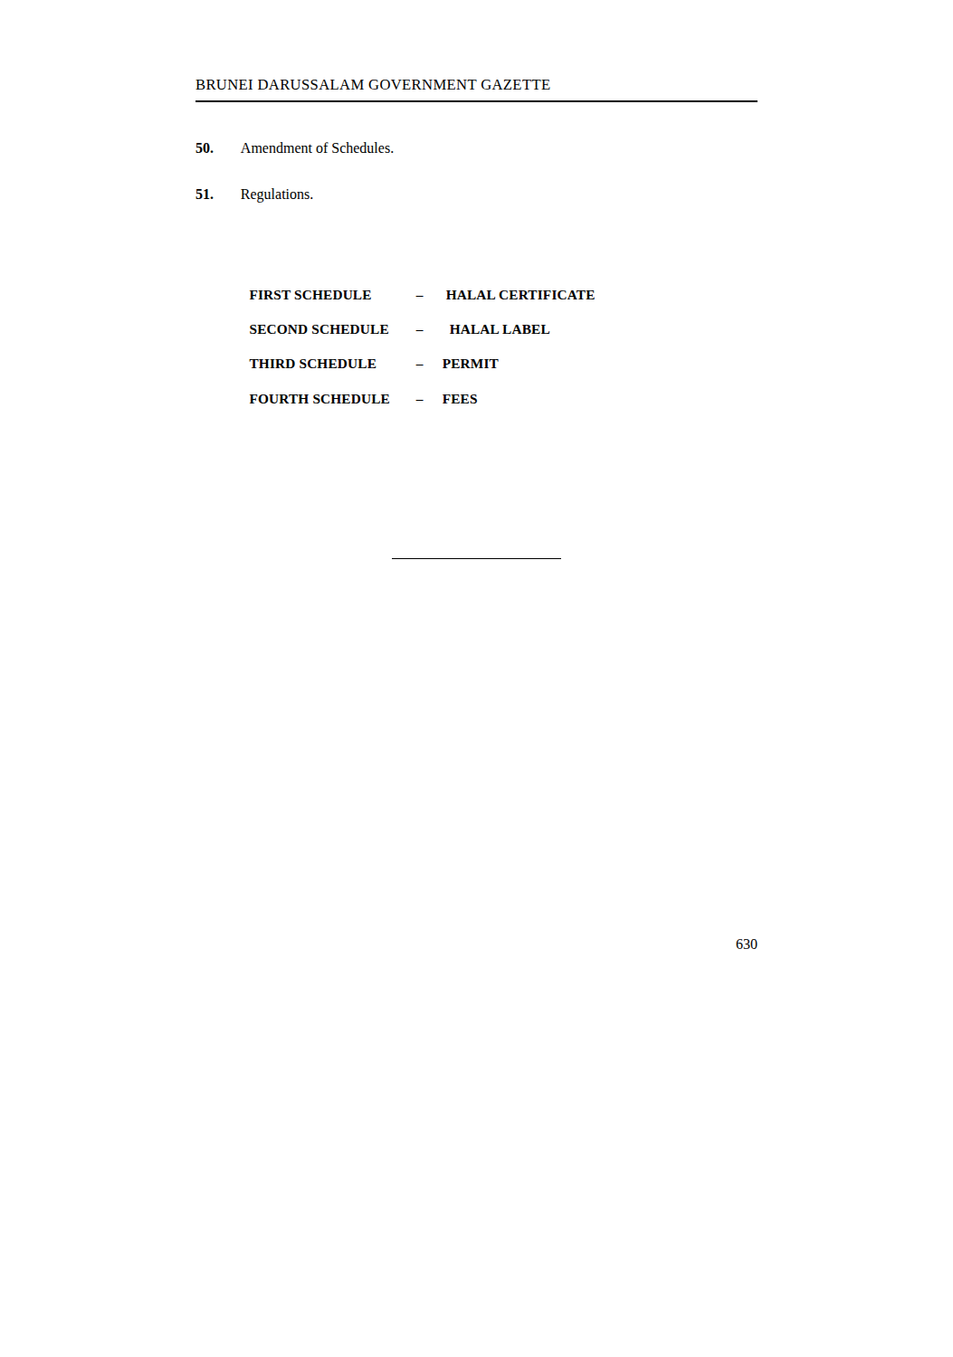BRUNEI DARUSSALAM GOVERNMENT GAZETTE
50.
Amendment of Schedules.
51.
Regulations.
| FIRST SCHEDULE | – | HALAL CERTIFICATE |
| SECOND SCHEDULE | – | HALAL LABEL |
| THIRD SCHEDULE | – | PERMIT |
| FOURTH SCHEDULE | – | FEES |
630